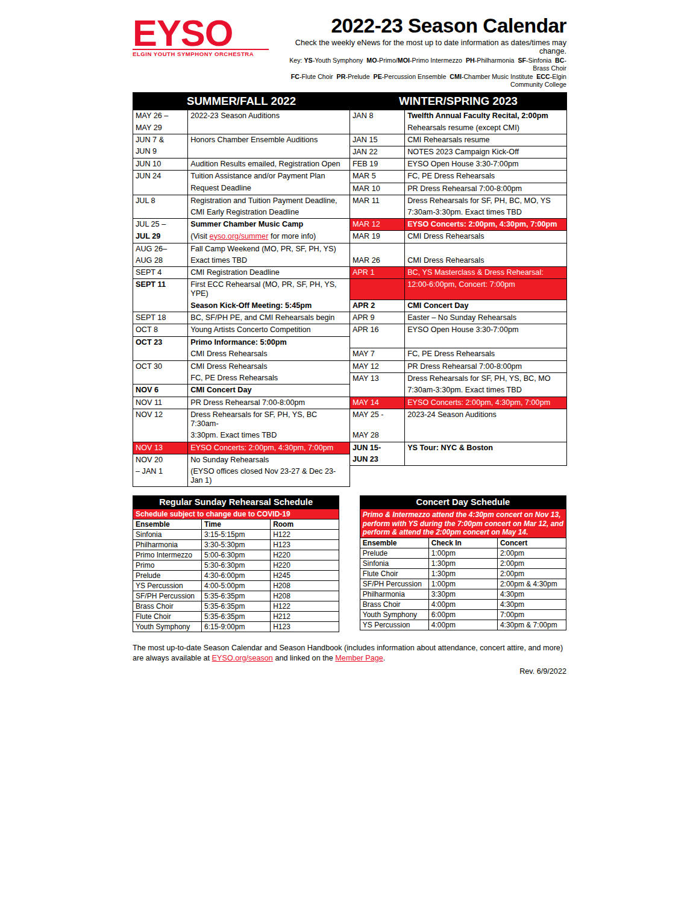EYSO ELGIN YOUTH SYMPHONY ORCHESTRA
2022-23 Season Calendar
Check the weekly eNews for the most up to date information as dates/times may change.
Key: YS-Youth Symphony MO-Primo/MOI-Primo Intermezzo PH-Philharmonia SF-Sinfonia BC-Brass Choir
FC-Flute Choir PR-Prelude PE-Percussion Ensemble CMI-Chamber Music Institute ECC-Elgin Community College
| SUMMER/FALL 2022 | WINTER/SPRING 2023 |
| --- | --- |
| MAY 26 – | 2022-23 Season Auditions | JAN 8 | Twelfth Annual Faculty Recital, 2:00pm |
| MAY 29 | | | Rehearsals resume (except CMI) |
| JUN 7 & | Honors Chamber Ensemble Auditions | JAN 15 | CMI Rehearsals resume |
| JUN 9 | | JAN 22 | NOTES 2023 Campaign Kick-Off |
| JUN 10 | Audition Results emailed, Registration Open | FEB 19 | EYSO Open House 3:30-7:00pm |
| JUN 24 | Tuition Assistance and/or Payment Plan | MAR 5 | FC, PE Dress Rehearsals |
| | Request Deadline | MAR 10 | PR Dress Rehearsal 7:00-8:00pm |
| JUL 8 | Registration and Tuition Payment Deadline, | MAR 11 | Dress Rehearsals for SF, PH, BC, MO, YS |
| | CMI Early Registration Deadline | | 7:30am-3:30pm. Exact times TBD |
| JUL 25 – | Summer Chamber Music Camp | MAR 12 | EYSO Concerts: 2:00pm, 4:30pm, 7:00pm |
| JUL 29 | (Visit eyso.org/summer for more info) | MAR 19 | CMI Dress Rehearsals |
| AUG 26– | Fall Camp Weekend (MO, PR, SF, PH, YS) | | |
| AUG 28 | Exact times TBD | MAR 26 | CMI Dress Rehearsals |
| SEPT 4 | CMI Registration Deadline | APR 1 | BC, YS Masterclass & Dress Rehearsal: |
| SEPT 11 | First ECC Rehearsal (MO, PR, SF, PH, YS, YPE) | | 12:00-6:00pm, Concert: 7:00pm |
| | Season Kick-Off Meeting: 5:45pm | APR 2 | CMI Concert Day |
| SEPT 18 | BC, SF/PH PE, and CMI Rehearsals begin | APR 9 | Easter – No Sunday Rehearsals |
| OCT 8 | Young Artists Concerto Competition | APR 16 | EYSO Open House 3:30-7:00pm |
| OCT 23 | Primo Informance: 5:00pm | | |
| | CMI Dress Rehearsals | MAY 7 | FC, PE Dress Rehearsals |
| OCT 30 | CMI Dress Rehearsals | MAY 12 | PR Dress Rehearsal 7:00-8:00pm |
| | FC, PE Dress Rehearsals | MAY 13 | Dress Rehearsals for SF, PH, YS, BC, MO |
| NOV 6 | CMI Concert Day | | 7:30am-3:30pm. Exact times TBD |
| NOV 11 | PR Dress Rehearsal 7:00-8:00pm | MAY 14 | EYSO Concerts: 2:00pm, 4:30pm, 7:00pm |
| NOV 12 | Dress Rehearsals for SF, PH, YS, BC 7:30am- | MAY 25 - | 2023-24 Season Auditions |
| | 3:30pm. Exact times TBD | MAY 28 | |
| NOV 13 | EYSO Concerts: 2:00pm, 4:30pm, 7:00pm | JUN 15- | YS Tour: NYC & Boston |
| NOV 20 | No Sunday Rehearsals | JUN 23 | |
| – JAN 1 | (EYSO offices closed Nov 23-27 & Dec 23-Jan 1) | | |
Regular Sunday Rehearsal Schedule
| Schedule subject to change due to COVID-19 |
| Ensemble | Time | Room |
| Sinfonia | 3:15-5:15pm | H122 |
| Philharmonia | 3:30-5:30pm | H123 |
| Primo Intermezzo | 5:00-6:30pm | H220 |
| Primo | 5:30-6:30pm | H220 |
| Prelude | 4:30-6:00pm | H245 |
| YS Percussion | 4:00-5:00pm | H208 |
| SF/PH Percussion | 5:35-6:35pm | H208 |
| Brass Choir | 5:35-6:35pm | H122 |
| Flute Choir | 5:35-6:35pm | H212 |
| Youth Symphony | 6:15-9:00pm | H123 |
Concert Day Schedule
| Primo & Intermezzo attend the 4:30pm concert on Nov 13, perform with YS during the 7:00pm concert on Mar 12, and perform & attend the 2:00pm concert on May 14. |
| Ensemble | Check In | Concert |
| Prelude | 1:00pm | 2:00pm |
| Sinfonia | 1:30pm | 2:00pm |
| Flute Choir | 1:30pm | 2:00pm |
| SF/PH Percussion | 1:00pm | 2:00pm & 4:30pm |
| Philharmonia | 3:30pm | 4:30pm |
| Brass Choir | 4:00pm | 4:30pm |
| Youth Symphony | 6:00pm | 7:00pm |
| YS Percussion | 4:00pm | 4:30pm & 7:00pm |
The most up-to-date Season Calendar and Season Handbook (includes information about attendance, concert attire, and more) are always available at EYSO.org/season and linked on the Member Page.
Rev. 6/9/2022